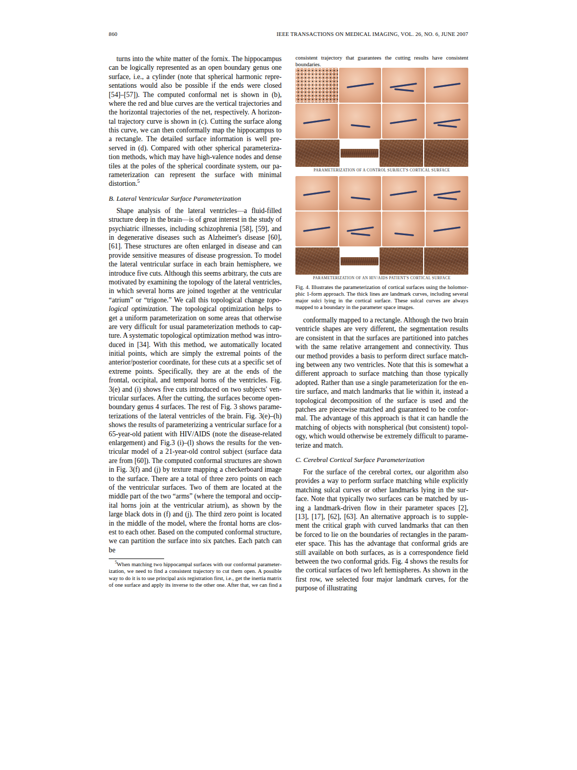860 IEEE Transactions on Medical Imaging, Vol. 26, No. 6, June 2007
turns into the white matter of the fornix. The hippocampus can be logically represented as an open boundary genus one surface, i.e., a cylinder (note that spherical harmonic representations would also be possible if the ends were closed [54]–[57]). The computed conformal net is shown in (b), where the red and blue curves are the vertical trajectories and the horizontal trajectories of the net, respectively. A horizontal trajectory curve is shown in (c). Cutting the surface along this curve, we can then conformally map the hippocampus to a rectangle. The detailed surface information is well preserved in (d). Compared with other spherical parameterization methods, which may have high-valence nodes and dense tiles at the poles of the spherical coordinate system, our parameterization can represent the surface with minimal distortion.5
B. Lateral Ventricular Surface Parameterization
Shape analysis of the lateral ventricles—a fluid-filled structure deep in the brain—is of great interest in the study of psychiatric illnesses, including schizophrenia [58], [59], and in degenerative diseases such as Alzheimer's disease [60], [61]. These structures are often enlarged in disease and can provide sensitive measures of disease progression. To model the lateral ventricular surface in each brain hemisphere, we introduce five cuts. Although this seems arbitrary, the cuts are motivated by examining the topology of the lateral ventricles, in which several horns are joined together at the ventricular “atrium” or “trigone.” We call this topological change topological optimization. The topological optimization helps to get a uniform parameterization on some areas that otherwise are very difficult for usual parameterization methods to capture. A systematic topological optimization method was introduced in [34]. With this method, we automatically located initial points, which are simply the extremal points of the anterior/posterior coordinate, for these cuts at a specific set of extreme points. Specifically, they are at the ends of the frontal, occipital, and temporal horns of the ventricles. Fig. 3(e) and (i) shows five cuts introduced on two subjects' ventricular surfaces. After the cutting, the surfaces become open-boundary genus 4 surfaces. The rest of Fig. 3 shows parameterizations of the lateral ventricles of the brain. Fig. 3(e)–(h) shows the results of parameterizing a ventricular surface for a 65-year-old patient with HIV/AIDS (note the disease-related enlargement) and Fig.3 (i)–(l) shows the results for the ventricular model of a 21-year-old control subject (surface data are from [60]). The computed conformal structures are shown in Fig. 3(f) and (j) by texture mapping a checkerboard image to the surface. There are a total of three zero points on each of the ventricular surfaces. Two of them are located at the middle part of the two “arms” (where the temporal and occipital horns join at the ventricular atrium), as shown by the large black dots in (f) and (j). The third zero point is located in the middle of the model, where the frontal horns are closest to each other. Based on the computed conformal structure, we can partition the surface into six patches. Each patch can be
5When matching two hippocampal surfaces with our conformal parameterization, we need to find a consistent trajectory to cut them open. A possible way to do it is to use principal axis registration first, i.e., get the inertia matrix of one surface and apply its inverse to the other one. After that, we can find a consistent trajectory that guarantees the cutting results have consistent boundaries.
Parameterization of a control subject's cortical surface
Parameterization of an HIV/AIDS patient's cortical surface
Fig. 4. Illustrates the parameterization of cortical surfaces using the holomorphic 1-form approach. The thick lines are landmark curves, including several major sulci lying in the cortical surface. These sulcal curves are always mapped to a boundary in the parameter space images.
conformally mapped to a rectangle. Although the two brain ventricle shapes are very different, the segmentation results are consistent in that the surfaces are partitioned into patches with the same relative arrangement and connectivity. Thus our method provides a basis to perform direct surface matching between any two ventricles. Note that this is somewhat a different approach to surface matching than those typically adopted. Rather than use a single parameterization for the entire surface, and match landmarks that lie within it, instead a topological decomposition of the surface is used and the patches are piecewise matched and guaranteed to be conformal. The advantage of this approach is that it can handle the matching of objects with nonspherical (but consistent) topology, which would otherwise be extremely difficult to parameterize and match.
C. Cerebral Cortical Surface Parameterization
For the surface of the cerebral cortex, our algorithm also provides a way to perform surface matching while explicitly matching sulcal curves or other landmarks lying in the surface. Note that typically two surfaces can be matched by using a landmark-driven flow in their parameter spaces [2], [13], [17], [62], [63]. An alternative approach is to supplement the critical graph with curved landmarks that can then be forced to lie on the boundaries of rectangles in the parameter space. This has the advantage that conformal grids are still available on both surfaces, as is a correspondence field between the two conformal grids. Fig. 4 shows the results for the cortical surfaces of two left hemispheres. As shown in the first row, we selected four major landmark curves, for the purpose of illustrating